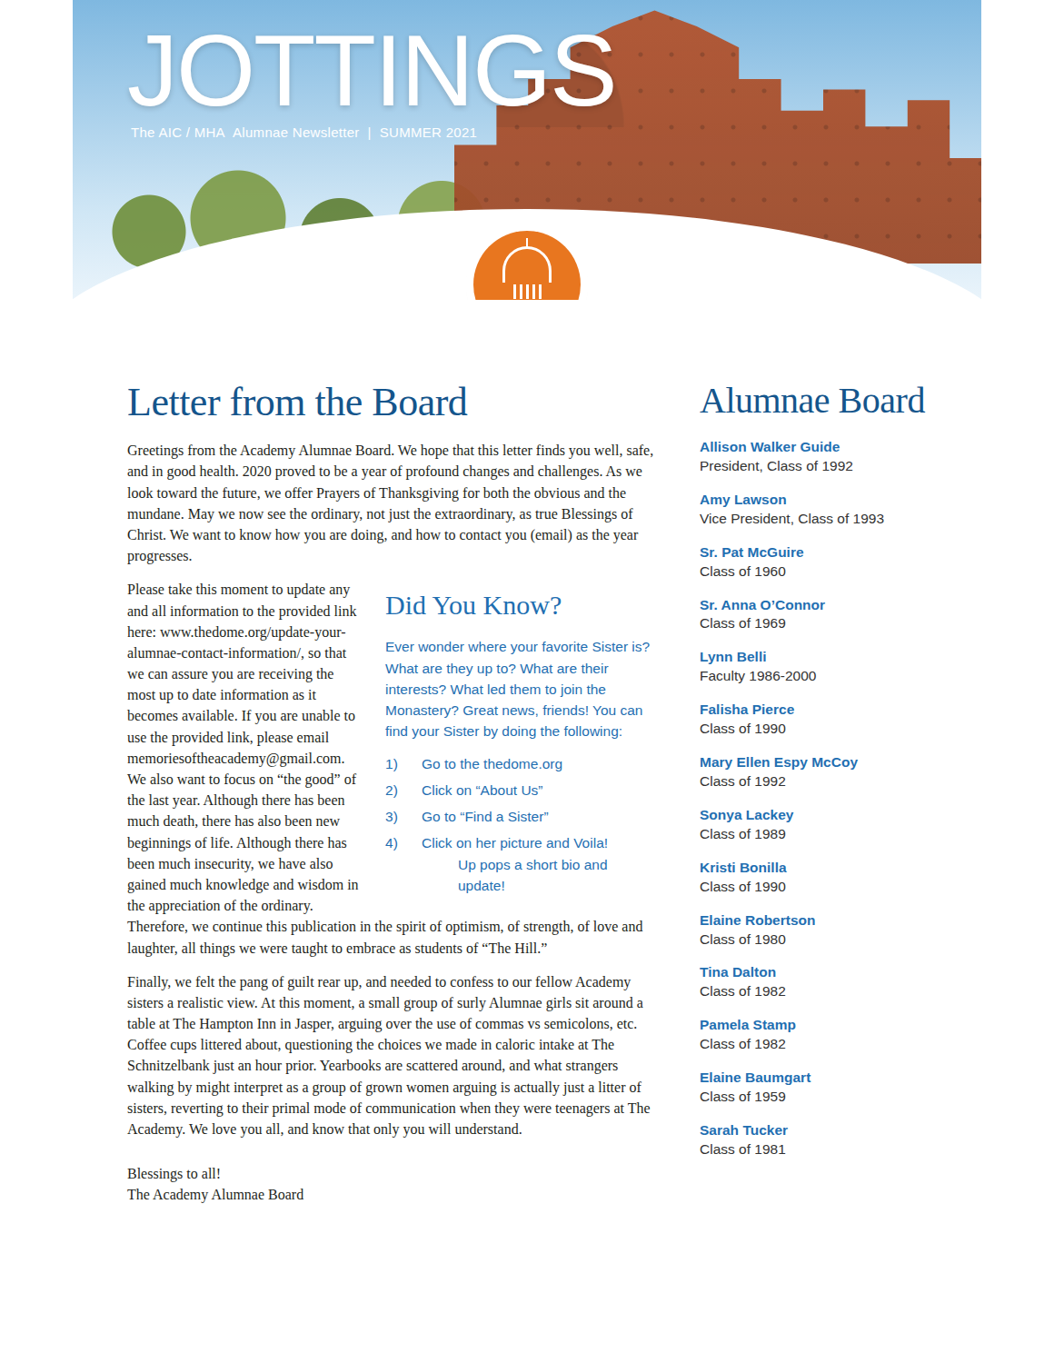JOTTINGS
The AIC / MHA Alumnae Newsletter | SUMMER 2021
1867
Letter from the Board
Greetings from the Academy Alumnae Board. We hope that this letter finds you well, safe, and in good health. 2020 proved to be a year of profound changes and challenges. As we look toward the future, we offer Prayers of Thanksgiving for both the obvious and the mundane. May we now see the ordinary, not just the extraordinary, as true Blessings of Christ. We want to know how you are doing, and how to contact you (email) as the year progresses.
Did You Know?
Ever wonder where your favorite Sister is? What are they up to? What are their interests? What led them to join the Monastery? Great news, friends! You can find your Sister by doing the following:
Go to the thedome.org
Click on “About Us”
Go to “Find a Sister”
Click on her picture and Voila!Up pops a short bio and update!
Please take this moment to update any and all information to the provided link here: www.thedome.org/update-your-alumnae-contact-information/, so that we can assure you are receiving the most up to date information as it becomes available. If you are unable to use the provided link, please email memoriesoftheacademy@gmail.com. We also want to focus on “the good” of the last year. Although there has been much death, there has also been new beginnings of life. Although there has been much insecurity, we have also gained much knowledge and wisdom in the appreciation of the ordinary. Therefore, we continue this publication in the spirit of optimism, of strength, of love and laughter, all things we were taught to embrace as students of “The Hill.”
Finally, we felt the pang of guilt rear up, and needed to confess to our fellow Academy sisters a realistic view. At this moment, a small group of surly Alumnae girls sit around a table at The Hampton Inn in Jasper, arguing over the use of commas vs semicolons, etc. Coffee cups littered about, questioning the choices we made in caloric intake at The Schnitzelbank just an hour prior. Yearbooks are scattered around, and what strangers walking by might interpret as a group of grown women arguing is actually just a litter of sisters, reverting to their primal mode of communication when they were teenagers at The Academy. We love you all, and know that only you will understand.
Blessings to all!
The Academy Alumnae Board
Alumnae Board
Allison Walker Guide
President, Class of 1992
Amy Lawson
Vice President, Class of 1993
Sr. Pat McGuire
Class of 1960
Sr. Anna O’Connor
Class of 1969
Lynn Belli
Faculty 1986-2000
Falisha Pierce
Class of 1990
Mary Ellen Espy McCoy
Class of 1992
Sonya Lackey
Class of 1989
Kristi Bonilla
Class of 1990
Elaine Robertson
Class of 1980
Tina Dalton
Class of 1982
Pamela Stamp
Class of 1982
Elaine Baumgart
Class of 1959
Sarah Tucker
Class of 1981